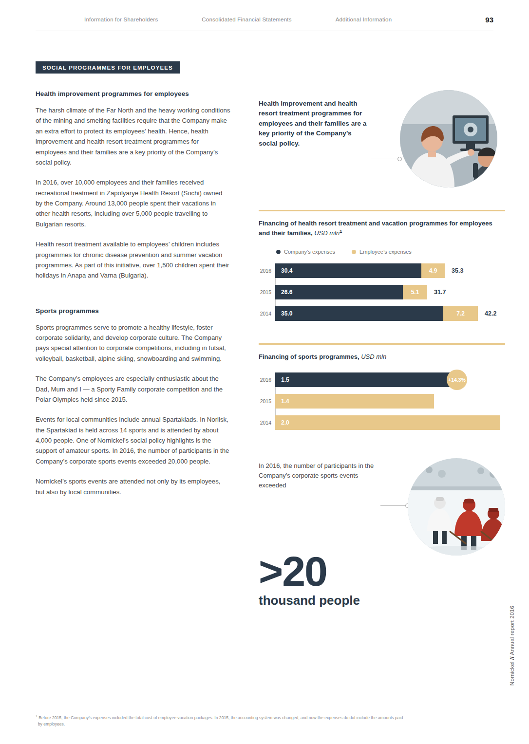Information for Shareholders Consolidated Financial Statements Additional Information
93
SOCIAL PROGRAMMES FOR EMPLOYEES
Health improvement programmes for employees
The harsh climate of the Far North and the heavy working conditions of the mining and smelting facilities require that the Company make an extra effort to protect its employees’ health. Hence, health improvement and health resort treatment programmes for employees and their families are a key priority of the Company’s social policy.
In 2016, over 10,000 employees and their families received recreational treatment in Zapolyarye Health Resort (Sochi) owned by the Company. Around 13,000 people spent their vacations in other health resorts, including over 5,000 people travelling to Bulgarian resorts.
Health resort treatment available to employees’ children includes programmes for chronic disease prevention and summer vacation programmes. As part of this initiative, over 1,500 children spent their holidays in Anapa and Varna (Bulgaria).
Sports programmes
Sports programmes serve to promote a healthy lifestyle, foster corporate solidarity, and develop corporate culture. The Company pays special attention to corporate competitions, including in futsal, volleyball, basketball, alpine skiing, snowboarding and swimming.
The Company’s employees are especially enthusiastic about the Dad, Mum and I — a Sporty Family corporate competition and the Polar Olympics held since 2015.
Events for local communities include annual Spartakiads. In Norilsk, the Spartakiad is held across 14 sports and is attended by about 4,000 people. One of Nornickel’s social policy highlights is the support of amateur sports. In 2016, the number of participants in the Company’s corporate sports events exceeded 20,000 people.
Nornickel’s sports events are attended not only by its employees, but also by local communities.
Health improvement and health resort treatment programmes for employees and their families are a key priority of the Company’s social policy.
Financing of health resort treatment and vacation programmes for employees and their families, USD mln1
Company’s expenses Employee’s expenses
2016
30.4
4.9
35.3
2015
26.6
5.1
31.7
2014
35.0
7.2
42.2
Financing of sports programmes, USD mln
2016
1.5
+14.3%
2015
1.4
2014
2.0
In 2016, the number of participants in the Company’s corporate sports events exceeded
>20 thousand people
1 Before 2015, the Company’s expenses included the total cost of employee vacation packages. In 2015, the accounting system was changed, and now the expenses do dot include the amounts paid
by employees.
Nornickel // Annual report 2016